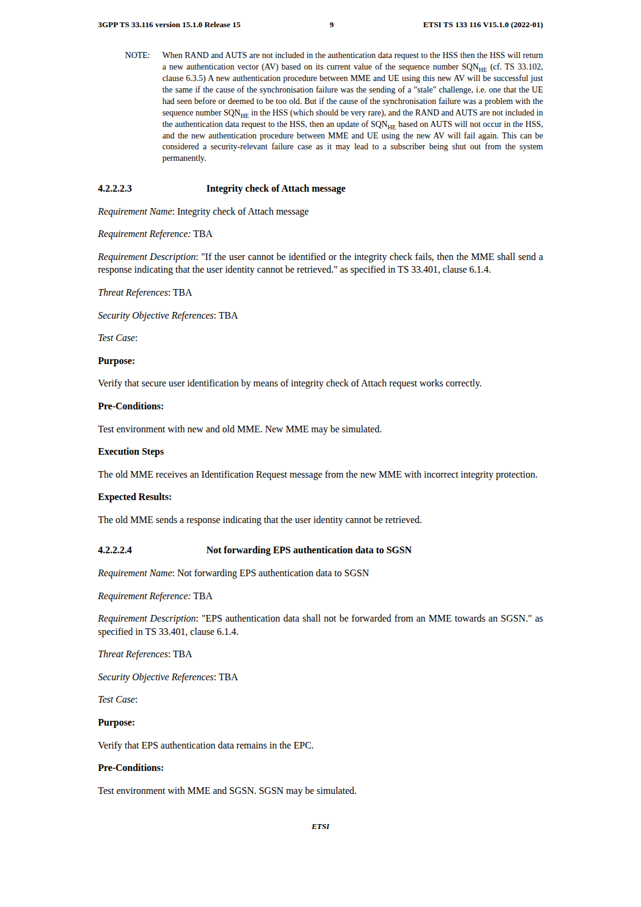3GPP TS 33.116 version 15.1.0 Release 15 9 ETSI TS 133 116 V15.1.0 (2022-01)
NOTE:
When RAND and AUTS are not included in the authentication data request to the HSS then the HSS will return a new authentication vector (AV) based on its current value of the sequence number SQNHE (cf. TS 33.102, clause 6.3.5) A new authentication procedure between MME and UE using this new AV will be successful just the same if the cause of the synchronisation failure was the sending of a "stale" challenge, i.e. one that the UE had seen before or deemed to be too old. But if the cause of the synchronisation failure was a problem with the sequence number SQNHE in the HSS (which should be very rare), and the RAND and AUTS are not included in the authentication data request to the HSS, then an update of SQNHE based on AUTS will not occur in the HSS, and the new authentication procedure between MME and UE using the new AV will fail again. This can be considered a security-relevant failure case as it may lead to a subscriber being shut out from the system permanently.
4.2.2.2.3 Integrity check of Attach message
Requirement Name: Integrity check of Attach message
Requirement Reference: TBA
Requirement Description: "If the user cannot be identified or the integrity check fails, then the MME shall send a response indicating that the user identity cannot be retrieved." as specified in TS 33.401, clause 6.1.4.
Threat References: TBA
Security Objective References: TBA
Test Case:
Purpose:
Verify that secure user identification by means of integrity check of Attach request works correctly.
Pre-Conditions:
Test environment with new and old MME. New MME may be simulated.
Execution Steps
The old MME receives an Identification Request message from the new MME with incorrect integrity protection.
Expected Results:
The old MME sends a response indicating that the user identity cannot be retrieved.
4.2.2.2.4 Not forwarding EPS authentication data to SGSN
Requirement Name: Not forwarding EPS authentication data to SGSN
Requirement Reference: TBA
Requirement Description: "EPS authentication data shall not be forwarded from an MME towards an SGSN." as specified in TS 33.401, clause 6.1.4.
Threat References: TBA
Security Objective References: TBA
Test Case:
Purpose:
Verify that EPS authentication data remains in the EPC.
Pre-Conditions:
Test environment with MME and SGSN. SGSN may be simulated.
ETSI